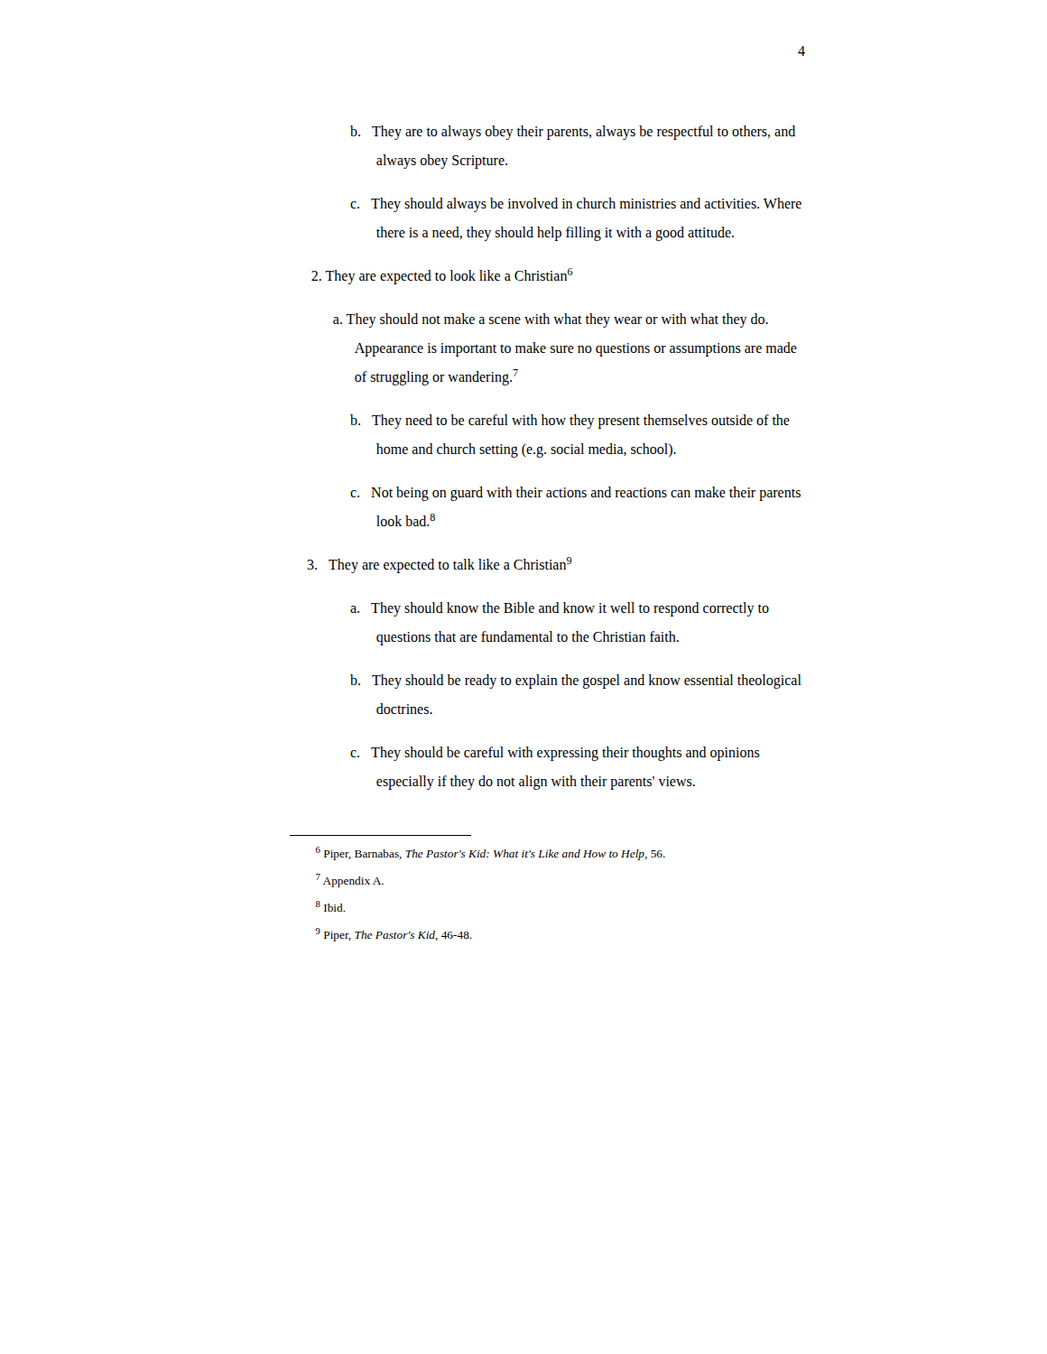4
b. They are to always obey their parents, always be respectful to others, and always obey Scripture.
c. They should always be involved in church ministries and activities. Where there is a need, they should help filling it with a good attitude.
2. They are expected to look like a Christian6
a. They should not make a scene with what they wear or with what they do. Appearance is important to make sure no questions or assumptions are made of struggling or wandering.7
b. They need to be careful with how they present themselves outside of the home and church setting (e.g. social media, school).
c. Not being on guard with their actions and reactions can make their parents look bad.8
3. They are expected to talk like a Christian9
a. They should know the Bible and know it well to respond correctly to questions that are fundamental to the Christian faith.
b. They should be ready to explain the gospel and know essential theological doctrines.
c. They should be careful with expressing their thoughts and opinions especially if they do not align with their parents' views.
6 Piper, Barnabas, The Pastor's Kid: What it's Like and How to Help, 56.
7 Appendix A.
8 Ibid.
9 Piper, The Pastor's Kid, 46-48.